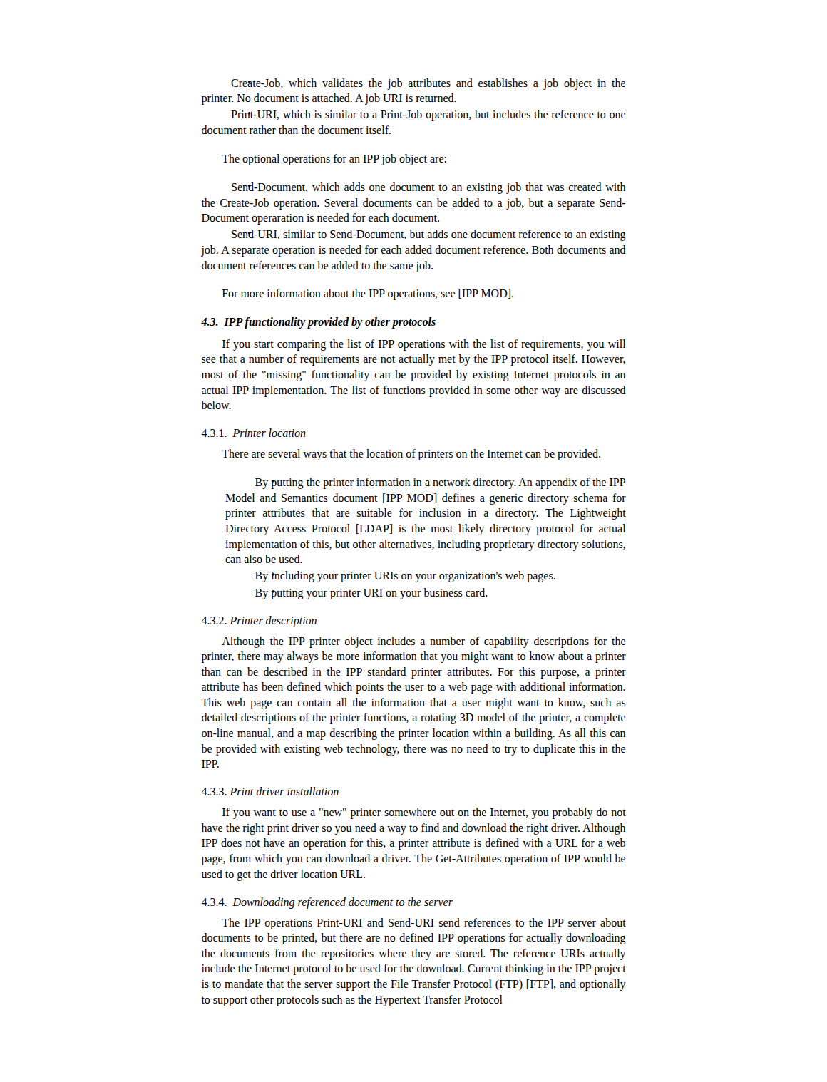Create-Job, which validates the job attributes and establishes a job object in the printer. No document is attached. A job URI is returned.
Print-URI, which is similar to a Print-Job operation, but includes the reference to one document rather than the document itself.
The optional operations for an IPP job object are:
Send-Document, which adds one document to an existing job that was created with the Create-Job operation. Several documents can be added to a job, but a separate Send-Document operaration is needed for each document.
Send-URI, similar to Send-Document, but adds one document reference to an existing job. A separate operation is needed for each added document reference. Both documents and document references can be added to the same job.
For more information about the IPP operations, see [IPP MOD].
4.3. IPP functionality provided by other protocols
If you start comparing the list of IPP operations with the list of requirements, you will see that a number of requirements are not actually met by the IPP protocol itself. However, most of the "missing" functionality can be provided by existing Internet protocols in an actual IPP implementation. The list of functions provided in some other way are discussed below.
4.3.1. Printer location
There are several ways that the location of printers on the Internet can be provided.
By putting the printer information in a network directory. An appendix of the IPP Model and Semantics document [IPP MOD] defines a generic directory schema for printer attributes that are suitable for inclusion in a directory. The Lightweight Directory Access Protocol [LDAP] is the most likely directory protocol for actual implementation of this, but other alternatives, including proprietary directory solutions, can also be used.
By including your printer URIs on your organization's web pages.
By putting your printer URI on your business card.
4.3.2. Printer description
Although the IPP printer object includes a number of capability descriptions for the printer, there may always be more information that you might want to know about a printer than can be described in the IPP standard printer attributes. For this purpose, a printer attribute has been defined which points the user to a web page with additional information. This web page can contain all the information that a user might want to know, such as detailed descriptions of the printer functions, a rotating 3D model of the printer, a complete on-line manual, and a map describing the printer location within a building. As all this can be provided with existing web technology, there was no need to try to duplicate this in the IPP.
4.3.3. Print driver installation
If you want to use a "new" printer somewhere out on the Internet, you probably do not have the right print driver so you need a way to find and download the right driver. Although IPP does not have an operation for this, a printer attribute is defined with a URL for a web page, from which you can download a driver. The Get-Attributes operation of IPP would be used to get the driver location URL.
4.3.4. Downloading referenced document to the server
The IPP operations Print-URI and Send-URI send references to the IPP server about documents to be printed, but there are no defined IPP operations for actually downloading the documents from the repositories where they are stored. The reference URIs actually include the Internet protocol to be used for the download. Current thinking in the IPP project is to mandate that the server support the File Transfer Protocol (FTP) [FTP], and optionally to support other protocols such as the Hypertext Transfer Protocol